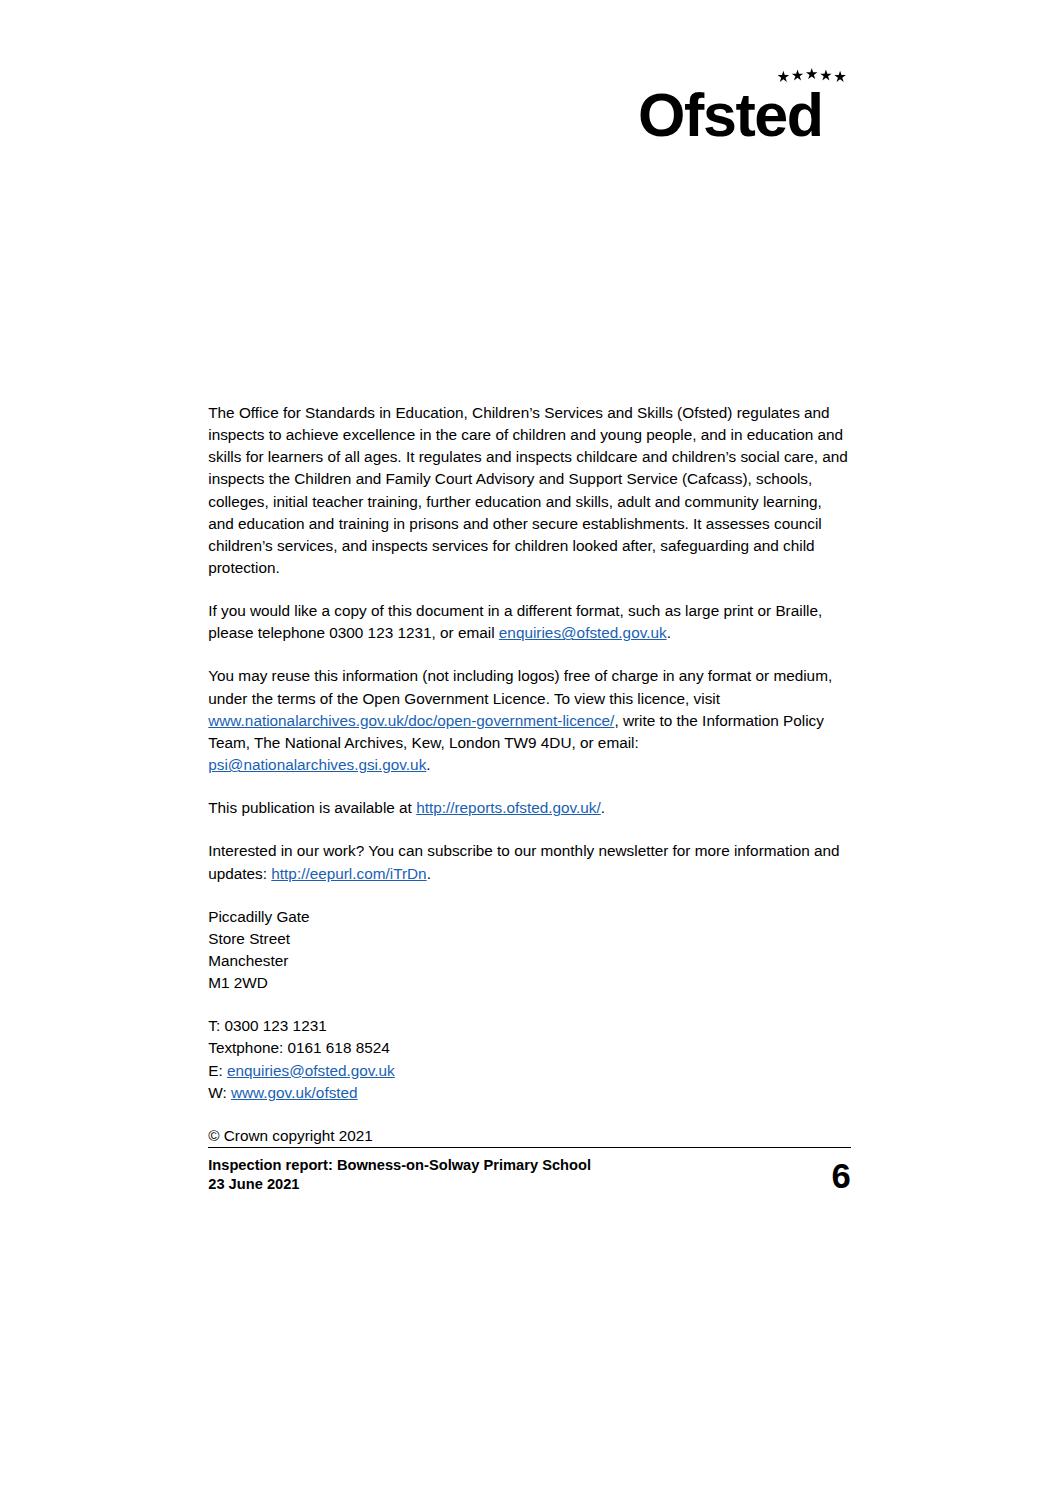Ofsted
The Office for Standards in Education, Children’s Services and Skills (Ofsted) regulates and inspects to achieve excellence in the care of children and young people, and in education and skills for learners of all ages. It regulates and inspects childcare and children’s social care, and inspects the Children and Family Court Advisory and Support Service (Cafcass), schools, colleges, initial teacher training, further education and skills, adult and community learning, and education and training in prisons and other secure establishments. It assesses council children’s services, and inspects services for children looked after, safeguarding and child protection.
If you would like a copy of this document in a different format, such as large print or Braille, please telephone 0300 123 1231, or email enquiries@ofsted.gov.uk.
You may reuse this information (not including logos) free of charge in any format or medium, under the terms of the Open Government Licence. To view this licence, visit www.nationalarchives.gov.uk/doc/open-government-licence/, write to the Information Policy Team, The National Archives, Kew, London TW9 4DU, or email: psi@nationalarchives.gsi.gov.uk.
This publication is available at http://reports.ofsted.gov.uk/.
Interested in our work? You can subscribe to our monthly newsletter for more information and updates: http://eepurl.com/iTrDn.
Piccadilly Gate
Store Street
Manchester
M1 2WD
T: 0300 123 1231
Textphone: 0161 618 8524
E: enquiries@ofsted.gov.uk
W: www.gov.uk/ofsted
© Crown copyright 2021
Inspection report: Bowness-on-Solway Primary School
23 June 2021
6